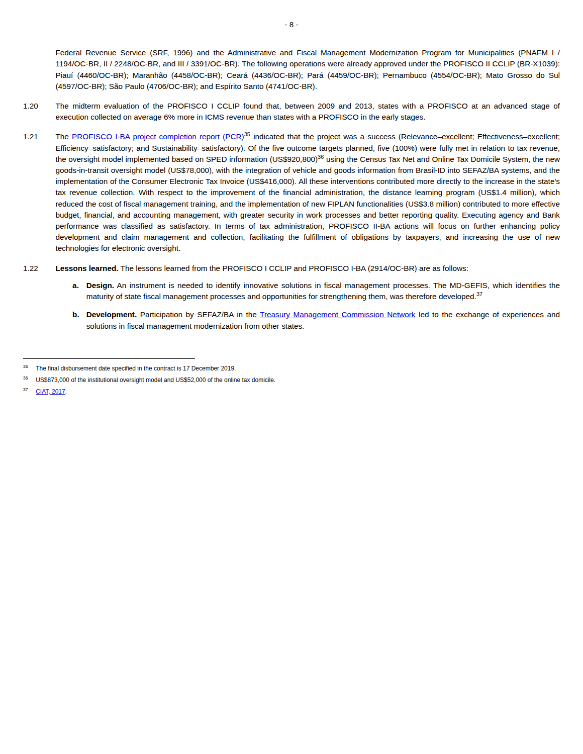- 8 -
Federal Revenue Service (SRF, 1996) and the Administrative and Fiscal Management Modernization Program for Municipalities (PNAFM I / 1194/OC-BR, II / 2248/OC-BR, and III / 3391/OC-BR). The following operations were already approved under the PROFISCO II CCLIP (BR-X1039): Piauí (4460/OC-BR); Maranhão (4458/OC-BR); Ceará (4436/OC-BR); Pará (4459/OC-BR); Pernambuco (4554/OC-BR); Mato Grosso do Sul (4597/OC-BR); São Paulo (4706/OC-BR); and Espírito Santo (4741/OC-BR).
1.20
The midterm evaluation of the PROFISCO I CCLIP found that, between 2009 and 2013, states with a PROFISCO at an advanced stage of execution collected on average 6% more in ICMS revenue than states with a PROFISCO in the early stages.
1.21
The PROFISCO I-BA project completion report (PCR)35 indicated that the project was a success (Relevance–excellent; Effectiveness–excellent; Efficiency–satisfactory; and Sustainability–satisfactory). Of the five outcome targets planned, five (100%) were fully met in relation to tax revenue, the oversight model implemented based on SPED information (US$920,800)36 using the Census Tax Net and Online Tax Domicile System, the new goods-in-transit oversight model (US$78,000), with the integration of vehicle and goods information from Brasil-ID into SEFAZ/BA systems, and the implementation of the Consumer Electronic Tax Invoice (US$416,000). All these interventions contributed more directly to the increase in the state's tax revenue collection. With respect to the improvement of the financial administration, the distance learning program (US$1.4 million), which reduced the cost of fiscal management training, and the implementation of new FIPLAN functionalities (US$3.8 million) contributed to more effective budget, financial, and accounting management, with greater security in work processes and better reporting quality. Executing agency and Bank performance was classified as satisfactory. In terms of tax administration, PROFISCO II-BA actions will focus on further enhancing policy development and claim management and collection, facilitating the fulfillment of obligations by taxpayers, and increasing the use of new technologies for electronic oversight.
1.22
Lessons learned. The lessons learned from the PROFISCO I CCLIP and PROFISCO I-BA (2914/OC-BR) are as follows:
a. Design. An instrument is needed to identify innovative solutions in fiscal management processes. The MD-GEFIS, which identifies the maturity of state fiscal management processes and opportunities for strengthening them, was therefore developed.37
b. Development. Participation by SEFAZ/BA in the Treasury Management Commission Network led to the exchange of experiences and solutions in fiscal management modernization from other states.
35 The final disbursement date specified in the contract is 17 December 2019.
36 US$873,000 of the institutional oversight model and US$52,000 of the online tax domicile.
37 CIAT, 2017.